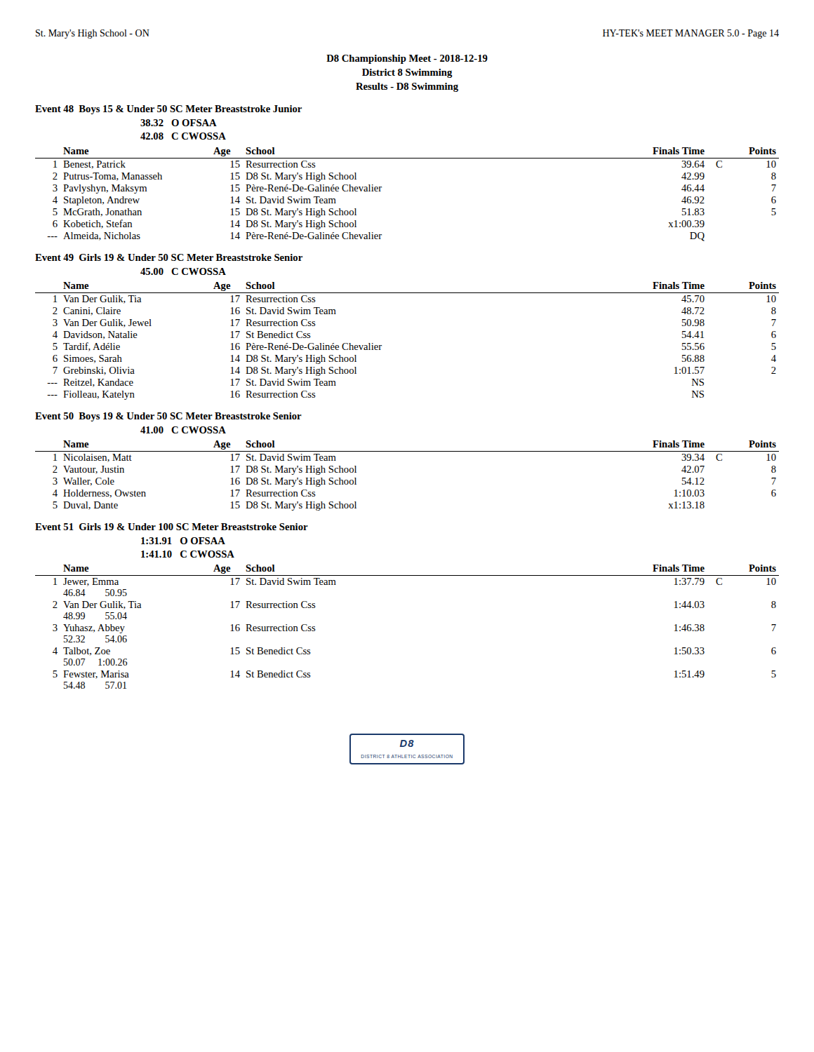St. Mary's High School - ON
HY-TEK's MEET MANAGER 5.0 - Page 14
D8 Championship Meet - 2018-12-19
District 8 Swimming
Results - D8 Swimming
Event 48 Boys 15 & Under 50 SC Meter Breaststroke Junior
38.32 O OFSAA
42.08 C CWOSSA
| | Name | Age | School | Finals Time | | Points |
| --- | --- | --- | --- | --- | --- | --- |
| 1 | Benest, Patrick | 15 | Resurrection Css | 39.64 | C | 10 |
| 2 | Putrus-Toma, Manasseh | 15 | D8 St. Mary's High School | 42.99 | | 8 |
| 3 | Pavlyshyn, Maksym | 15 | Père-René-De-Galinée Chevalier | 46.44 | | 7 |
| 4 | Stapleton, Andrew | 14 | St. David Swim Team | 46.92 | | 6 |
| 5 | McGrath, Jonathan | 15 | D8 St. Mary's High School | 51.83 | | 5 |
| 6 | Kobetich, Stefan | 14 | D8 St. Mary's High School | x1:00.39 | | |
| --- | Almeida, Nicholas | 14 | Père-René-De-Galinée Chevalier | DQ | | |
Event 49 Girls 19 & Under 50 SC Meter Breaststroke Senior
45.00 C CWOSSA
| | Name | Age | School | Finals Time | | Points |
| --- | --- | --- | --- | --- | --- | --- |
| 1 | Van Der Gulik, Tia | 17 | Resurrection Css | 45.70 | | 10 |
| 2 | Canini, Claire | 16 | St. David Swim Team | 48.72 | | 8 |
| 3 | Van Der Gulik, Jewel | 17 | Resurrection Css | 50.98 | | 7 |
| 4 | Davidson, Natalie | 17 | St Benedict Css | 54.41 | | 6 |
| 5 | Tardif, Adélie | 16 | Père-René-De-Galinée Chevalier | 55.56 | | 5 |
| 6 | Simoes, Sarah | 14 | D8 St. Mary's High School | 56.88 | | 4 |
| 7 | Grebinski, Olivia | 14 | D8 St. Mary's High School | 1:01.57 | | 2 |
| --- | Reitzel, Kandace | 17 | St. David Swim Team | NS | | |
| --- | Fiolleau, Katelyn | 16 | Resurrection Css | NS | | |
Event 50 Boys 19 & Under 50 SC Meter Breaststroke Senior
41.00 C CWOSSA
| | Name | Age | School | Finals Time | | Points |
| --- | --- | --- | --- | --- | --- | --- |
| 1 | Nicolaisen, Matt | 17 | St. David Swim Team | 39.34 | C | 10 |
| 2 | Vautour, Justin | 17 | D8 St. Mary's High School | 42.07 | | 8 |
| 3 | Waller, Cole | 16 | D8 St. Mary's High School | 54.12 | | 7 |
| 4 | Holderness, Owsten | 17 | Resurrection Css | 1:10.03 | | 6 |
| 5 | Duval, Dante | 15 | D8 St. Mary's High School | x1:13.18 | | |
Event 51 Girls 19 & Under 100 SC Meter Breaststroke Senior
1:31.91 O OFSAA
1:41.10 C CWOSSA
| | Name | Age | School | Finals Time | | Points |
| --- | --- | --- | --- | --- | --- | --- |
| 1 | Jewer, Emma | 17 | St. David Swim Team | 1:37.79 | C | 10 |
| 46.84 50.95 |
| 2 | Van Der Gulik, Tia | 17 | Resurrection Css | 1:44.03 | | 8 |
| 48.99 55.04 |
| 3 | Yuhasz, Abbey | 16 | Resurrection Css | 1:46.38 | | 7 |
| 52.32 54.06 |
| 4 | Talbot, Zoe | 15 | St Benedict Css | 1:50.33 | | 6 |
| 50.07 1:00.26 |
| 5 | Fewster, Marisa | 14 | St Benedict Css | 1:51.49 | | 5 |
| 54.48 57.01 |
D8
DISTRICT 8 ATHLETIC ASSOCIATION